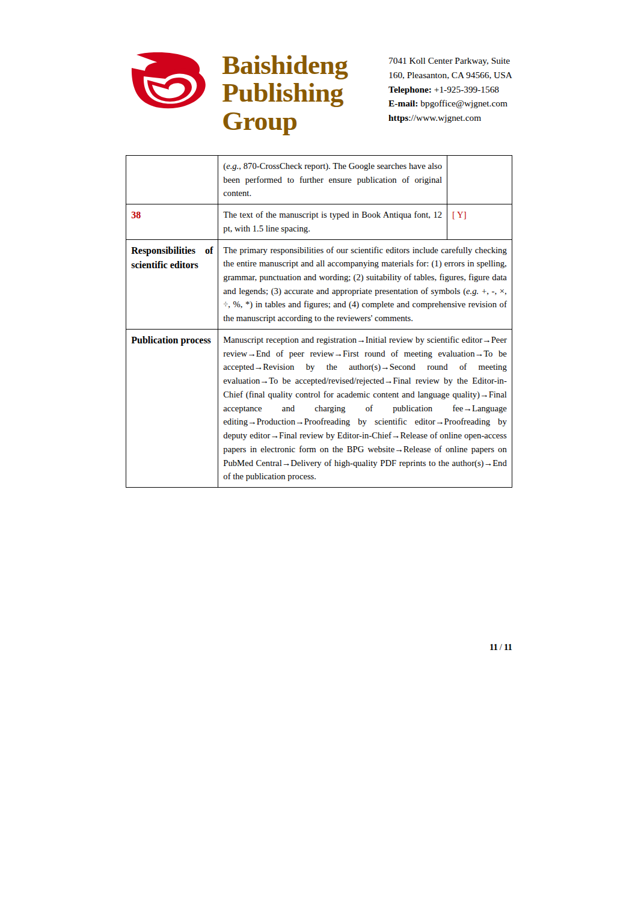Baishideng Publishing Group
7041 Koll Center Parkway, Suite
160, Pleasanton, CA 94566, USA
Telephone: +1-925-399-1568
E-mail: bpgoffice@wjgnet.com
https://www.wjgnet.com
| | ( e.g. , 870-CrossCheck report). The Google searches have also been performed to further ensure publication of original content. | |
| 38 | The text of the manuscript is typed in Book Antiqua font, 12 pt, with 1.5 line spacing. | [ Y] |
| Responsibilities of scientific editors | The primary responsibilities of our scientific editors include carefully checking the entire manuscript and all accompanying materials for: (1) errors in spelling, grammar, punctuation and wording; (2) suitability of tables, figures, figure data and legends; (3) accurate and appropriate presentation of symbols ( e.g. +, -, ×, ÷, %, *) in tables and figures; and (4) complete and comprehensive revision of the manuscript according to the reviewers' comments. |
| Publication process | Manuscript reception and registration → Initial review by scientific editor → Peer review → End of peer review → First round of meeting evaluation → To be accepted → Revision by the author(s) → Second round of meeting evaluation → To be accepted/revised/rejected → Final review by the Editor-in-Chief (final quality control for academic content and language quality) → Final acceptance and charging of publication fee → Language editing → Production → Proofreading by scientific editor → Proofreading by deputy editor → Final review by Editor-in-Chief → Release of online open-access papers in electronic form on the BPG website → Release of online papers on PubMed Central → Delivery of high-quality PDF reprints to the author(s) → End of the publication process. |
11/11